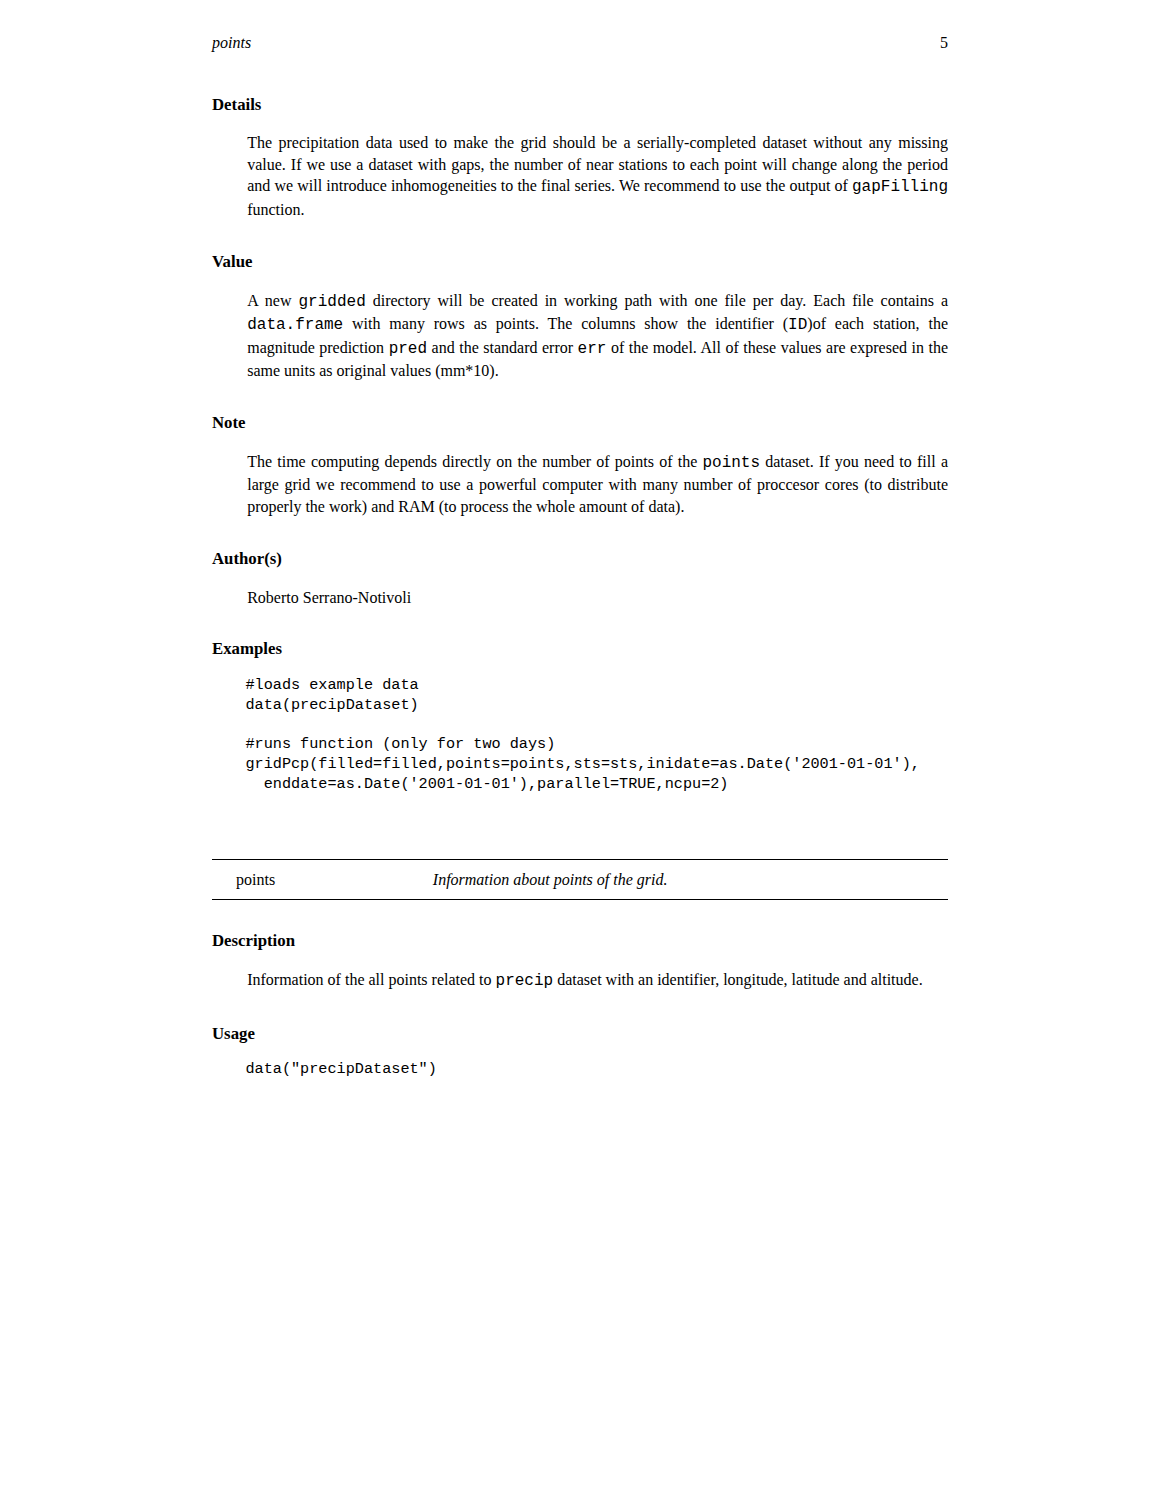points 5
Details
The precipitation data used to make the grid should be a serially-completed dataset without any missing value. If we use a dataset with gaps, the number of near stations to each point will change along the period and we will introduce inhomogeneities to the final series. We recommend to use the output of gapFilling function.
Value
A new gridded directory will be created in working path with one file per day. Each file contains a data.frame with many rows as points. The columns show the identifier (ID)of each station, the magnitude prediction pred and the standard error err of the model. All of these values are expresed in the same units as original values (mm*10).
Note
The time computing depends directly on the number of points of the points dataset. If you need to fill a large grid we recommend to use a powerful computer with many number of proccesor cores (to distribute properly the work) and RAM (to process the whole amount of data).
Author(s)
Roberto Serrano-Notivoli
Examples
#loads example data
data(precipDataset)

#runs function (only for two days)
gridPcp(filled=filled,points=points,sts=sts,inidate=as.Date('2001-01-01'),
  enddate=as.Date('2001-01-01'),parallel=TRUE,ncpu=2)
| points | Information about points of the grid. |
Description
Information of the all points related to precip dataset with an identifier, longitude, latitude and altitude.
Usage
data("precipDataset")